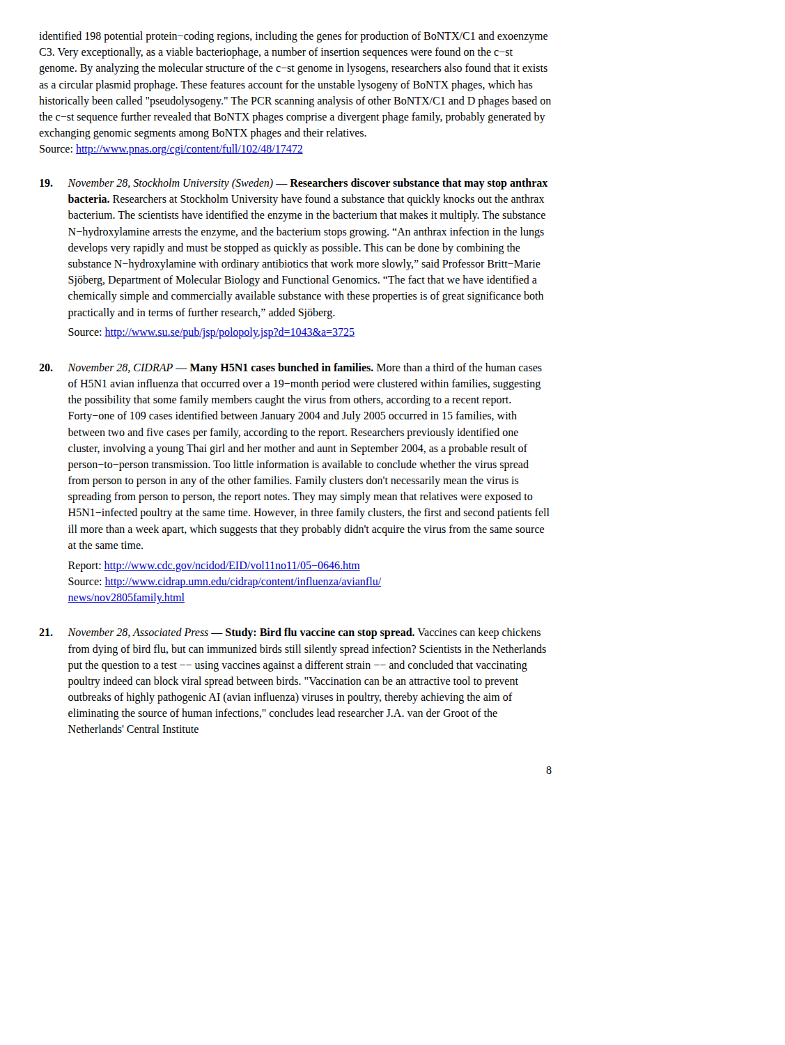identified 198 potential protein−coding regions, including the genes for production of BoNTX/C1 and exoenzyme C3. Very exceptionally, as a viable bacteriophage, a number of insertion sequences were found on the c−st genome. By analyzing the molecular structure of the c−st genome in lysogens, researchers also found that it exists as a circular plasmid prophage. These features account for the unstable lysogeny of BoNTX phages, which has historically been called "pseudolysogeny." The PCR scanning analysis of other BoNTX/C1 and D phages based on the c−st sequence further revealed that BoNTX phages comprise a divergent phage family, probably generated by exchanging genomic segments among BoNTX phages and their relatives.
Source: http://www.pnas.org/cgi/content/full/102/48/17472
19.
November 28, Stockholm University (Sweden) — Researchers discover substance that may stop anthrax bacteria. Researchers at Stockholm University have found a substance that quickly knocks out the anthrax bacterium. The scientists have identified the enzyme in the bacterium that makes it multiply. The substance N−hydroxylamine arrests the enzyme, and the bacterium stops growing. “An anthrax infection in the lungs develops very rapidly and must be stopped as quickly as possible. This can be done by combining the substance N−hydroxylamine with ordinary antibiotics that work more slowly,” said Professor Britt−Marie Sjöberg, Department of Molecular Biology and Functional Genomics. “The fact that we have identified a chemically simple and commercially available substance with these properties is of great significance both practically and in terms of further research,” added Sjöberg.
Source: http://www.su.se/pub/jsp/polopoly.jsp?d=1043&a=3725
20.
November 28, CIDRAP — Many H5N1 cases bunched in families. More than a third of the human cases of H5N1 avian influenza that occurred over a 19−month period were clustered within families, suggesting the possibility that some family members caught the virus from others, according to a recent report. Forty−one of 109 cases identified between January 2004 and July 2005 occurred in 15 families, with between two and five cases per family, according to the report. Researchers previously identified one cluster, involving a young Thai girl and her mother and aunt in September 2004, as a probable result of person−to−person transmission. Too little information is available to conclude whether the virus spread from person to person in any of the other families. Family clusters don't necessarily mean the virus is spreading from person to person, the report notes. They may simply mean that relatives were exposed to H5N1−infected poultry at the same time. However, in three family clusters, the first and second patients fell ill more than a week apart, which suggests that they probably didn't acquire the virus from the same source at the same time.
Report: http://www.cdc.gov/ncidod/EID/vol11no11/05−0646.htm
Source: http://www.cidrap.umn.edu/cidrap/content/influenza/avianflu/
news/nov2805family.html
21.
November 28, Associated Press — Study: Bird flu vaccine can stop spread. Vaccines can keep chickens from dying of bird flu, but can immunized birds still silently spread infection? Scientists in the Netherlands put the question to a test −− using vaccines against a different strain −− and concluded that vaccinating poultry indeed can block viral spread between birds. "Vaccination can be an attractive tool to prevent outbreaks of highly pathogenic AI (avian influenza) viruses in poultry, thereby achieving the aim of eliminating the source of human infections," concludes lead researcher J.A. van der Groot of the Netherlands' Central Institute
8